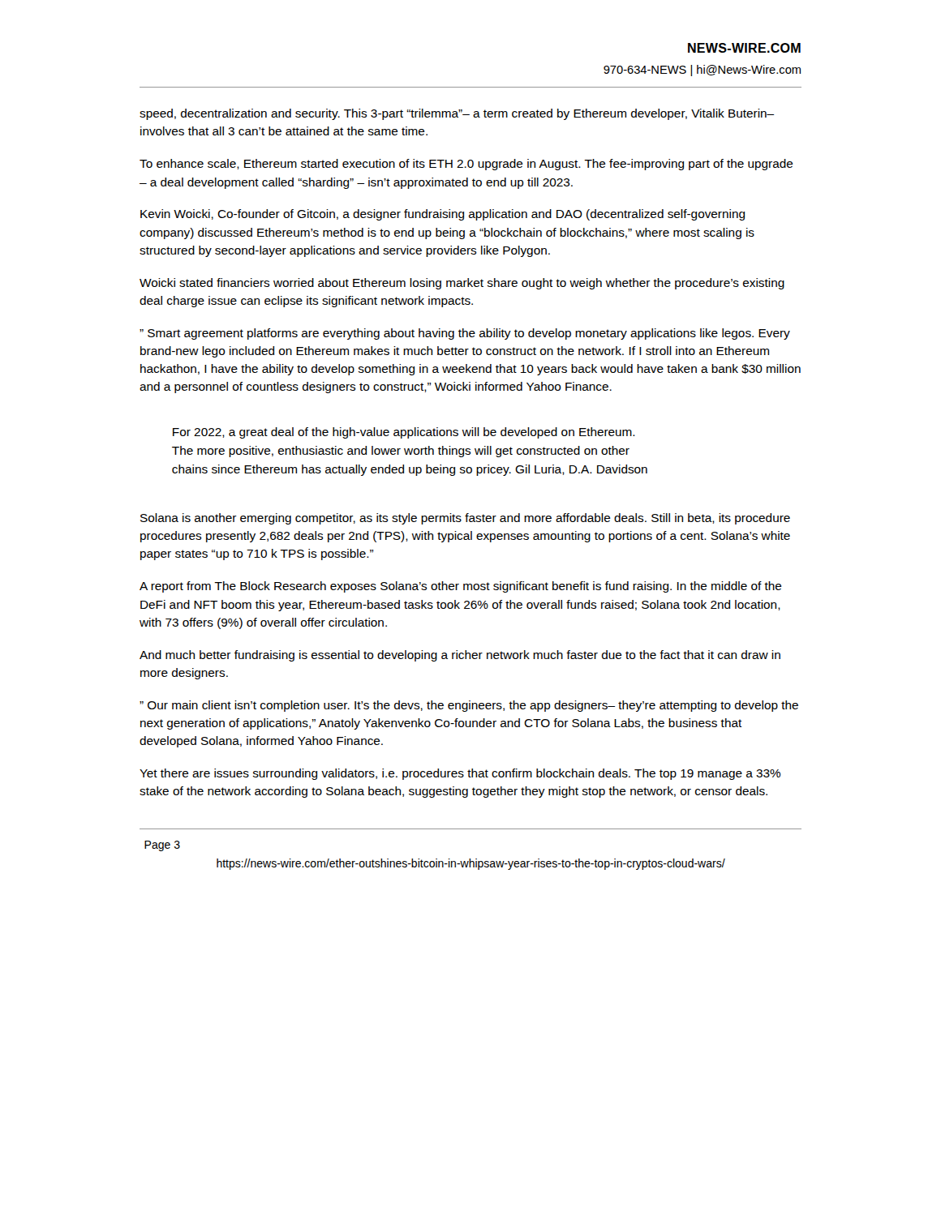NEWS-WIRE.COM
970-634-NEWS | hi@News-Wire.com
speed, decentralization and security. This 3-part “trilemma”– a term created by Ethereum developer, Vitalik Buterin– involves that all 3 can’t be attained at the same time.
To enhance scale, Ethereum started execution of its ETH 2.0 upgrade in August. The fee-improving part of the upgrade – a deal development called “sharding” – isn’t approximated to end up till 2023.
Kevin Woicki, Co-founder of Gitcoin, a designer fundraising application and DAO (decentralized self-governing company) discussed Ethereum’s method is to end up being a “blockchain of blockchains,” where most scaling is structured by second-layer applications and service providers like Polygon.
Woicki stated financiers worried about Ethereum losing market share ought to weigh whether the procedure’s existing deal charge issue can eclipse its significant network impacts.
” Smart agreement platforms are everything about having the ability to develop monetary applications like legos. Every brand-new lego included on Ethereum makes it much better to construct on the network. If I stroll into an Ethereum hackathon, I have the ability to develop something in a weekend that 10 years back would have taken a bank $30 million and a personnel of countless designers to construct,” Woicki informed Yahoo Finance.
For 2022, a great deal of the high-value applications will be developed on Ethereum. The more positive, enthusiastic and lower worth things will get constructed on other chains since Ethereum has actually ended up being so pricey. Gil Luria, D.A. Davidson
Solana is another emerging competitor, as its style permits faster and more affordable deals. Still in beta, its procedure procedures presently 2,682 deals per 2nd (TPS), with typical expenses amounting to portions of a cent. Solana’s white paper states “up to 710 k TPS is possible.”
A report from The Block Research exposes Solana’s other most significant benefit is fund raising. In the middle of the DeFi and NFT boom this year, Ethereum-based tasks took 26% of the overall funds raised; Solana took 2nd location, with 73 offers (9%) of overall offer circulation.
And much better fundraising is essential to developing a richer network much faster due to the fact that it can draw in more designers.
” Our main client isn’t completion user. It’s the devs, the engineers, the app designers– they’re attempting to develop the next generation of applications,” Anatoly Yakenvenko Co-founder and CTO for Solana Labs, the business that developed Solana, informed Yahoo Finance.
Yet there are issues surrounding validators, i.e. procedures that confirm blockchain deals. The top 19 manage a 33% stake of the network according to Solana beach, suggesting together they might stop the network, or censor deals.
Page 3
https://news-wire.com/ether-outshines-bitcoin-in-whipsaw-year-rises-to-the-top-in-cryptos-cloud-wars/